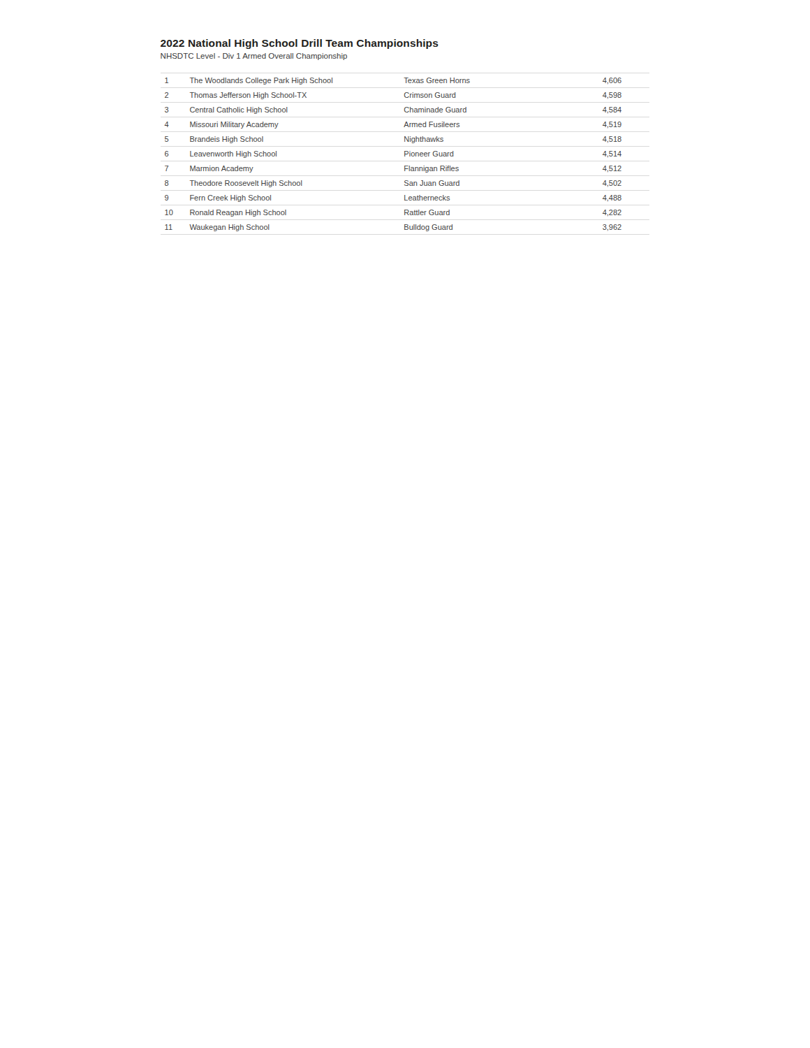2022 National High School Drill Team Championships
NHSDTC Level - Div 1 Armed Overall Championship
| 1 | The Woodlands College Park High School | Texas Green Horns | 4,606 |
| 2 | Thomas Jefferson High School-TX | Crimson Guard | 4,598 |
| 3 | Central Catholic High School | Chaminade Guard | 4,584 |
| 4 | Missouri Military Academy | Armed Fusileers | 4,519 |
| 5 | Brandeis High School | Nighthawks | 4,518 |
| 6 | Leavenworth High School | Pioneer Guard | 4,514 |
| 7 | Marmion Academy | Flannigan Rifles | 4,512 |
| 8 | Theodore Roosevelt High School | San Juan Guard | 4,502 |
| 9 | Fern Creek High School | Leathernecks | 4,488 |
| 10 | Ronald Reagan High School | Rattler Guard | 4,282 |
| 11 | Waukegan High School | Bulldog Guard | 3,962 |